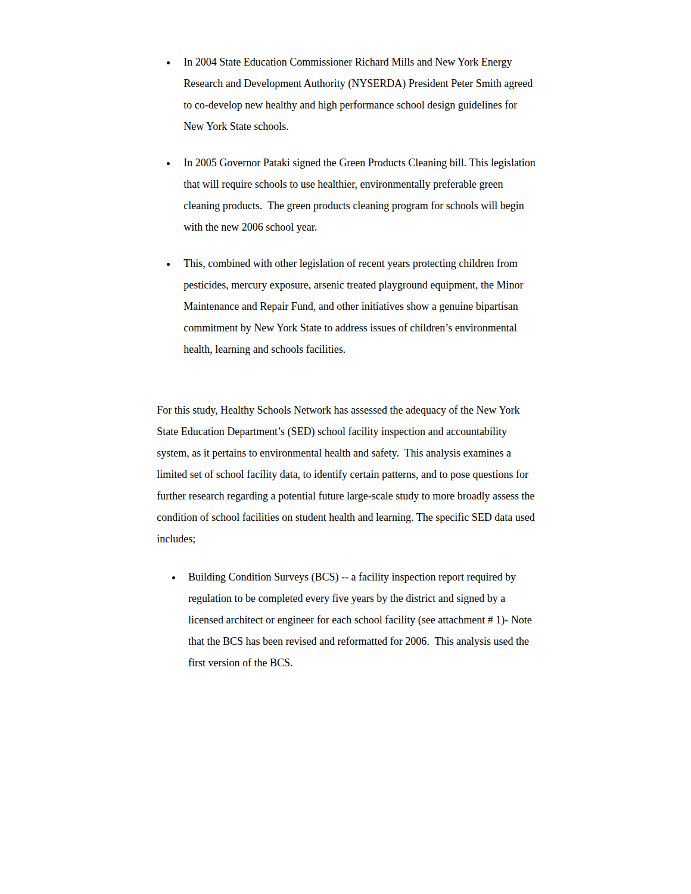In 2004 State Education Commissioner Richard Mills and New York Energy Research and Development Authority (NYSERDA) President Peter Smith agreed to co-develop new healthy and high performance school design guidelines for New York State schools.
In 2005 Governor Pataki signed the Green Products Cleaning bill. This legislation that will require schools to use healthier, environmentally preferable green cleaning products. The green products cleaning program for schools will begin with the new 2006 school year.
This, combined with other legislation of recent years protecting children from pesticides, mercury exposure, arsenic treated playground equipment, the Minor Maintenance and Repair Fund, and other initiatives show a genuine bipartisan commitment by New York State to address issues of children’s environmental health, learning and schools facilities.
For this study, Healthy Schools Network has assessed the adequacy of the New York State Education Department’s (SED) school facility inspection and accountability system, as it pertains to environmental health and safety. This analysis examines a limited set of school facility data, to identify certain patterns, and to pose questions for further research regarding a potential future large-scale study to more broadly assess the condition of school facilities on student health and learning. The specific SED data used includes;
Building Condition Surveys (BCS) -- a facility inspection report required by regulation to be completed every five years by the district and signed by a licensed architect or engineer for each school facility (see attachment # 1)- Note that the BCS has been revised and reformatted for 2006. This analysis used the first version of the BCS.